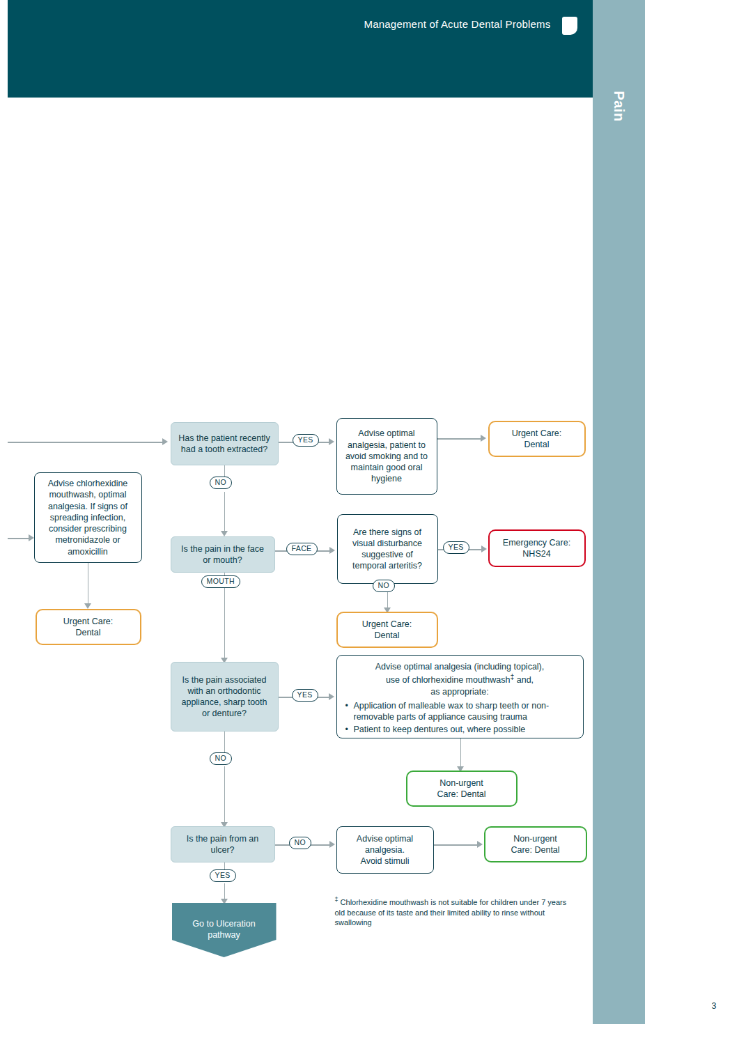Management of Acute Dental Problems
Pain
Has the patient recently had a tooth extracted?
YES
Advise optimal analgesia, patient to avoid smoking and to maintain good oral hygiene
Urgent Care:
Dental
NO
Advise chlorhexidine mouthwash, optimal analgesia. If signs of spreading infection, consider prescribing metronidazole or amoxicillin
Urgent Care:
Dental
Is the pain in the face or mouth?
FACE
Are there signs of visual disturbance suggestive of temporal arteritis?
YES
Emergency Care:
NHS24
NO
Urgent Care:
Dental
MOUTH
Is the pain associated with an orthodontic appliance, sharp tooth or denture?
YES
Advise optimal analgesia (including topical),
use of chlorhexidine mouthwash‡ and,
as appropriate:
Application of malleable wax to sharp teeth or non-removable parts of appliance causing trauma
Patient to keep dentures out, where possible
Non-urgent
Care: Dental
NO
Is the pain from an ulcer?
NO
Advise optimal analgesia.
Avoid stimuli
Non-urgent
Care: Dental
YES
Go to Ulceration
pathway
‡ Chlorhexidine mouthwash is not suitable for children under 7 years old because of its taste and their limited ability to rinse without swallowing
3